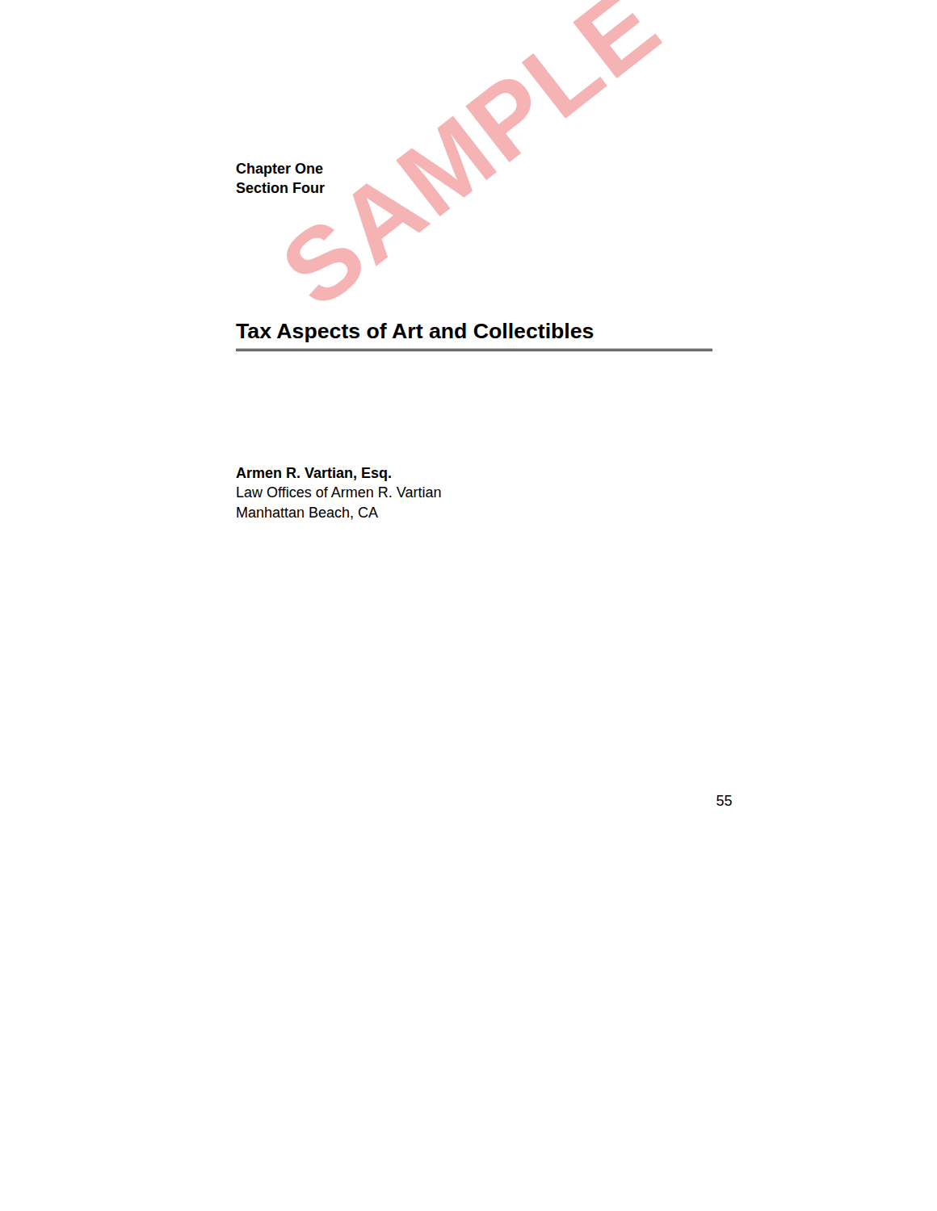SAMPLE
Chapter One
Section Four
Tax Aspects of Art and Collectibles
Armen R. Vartian, Esq.
Law Offices of Armen R. Vartian
Manhattan Beach, CA
55